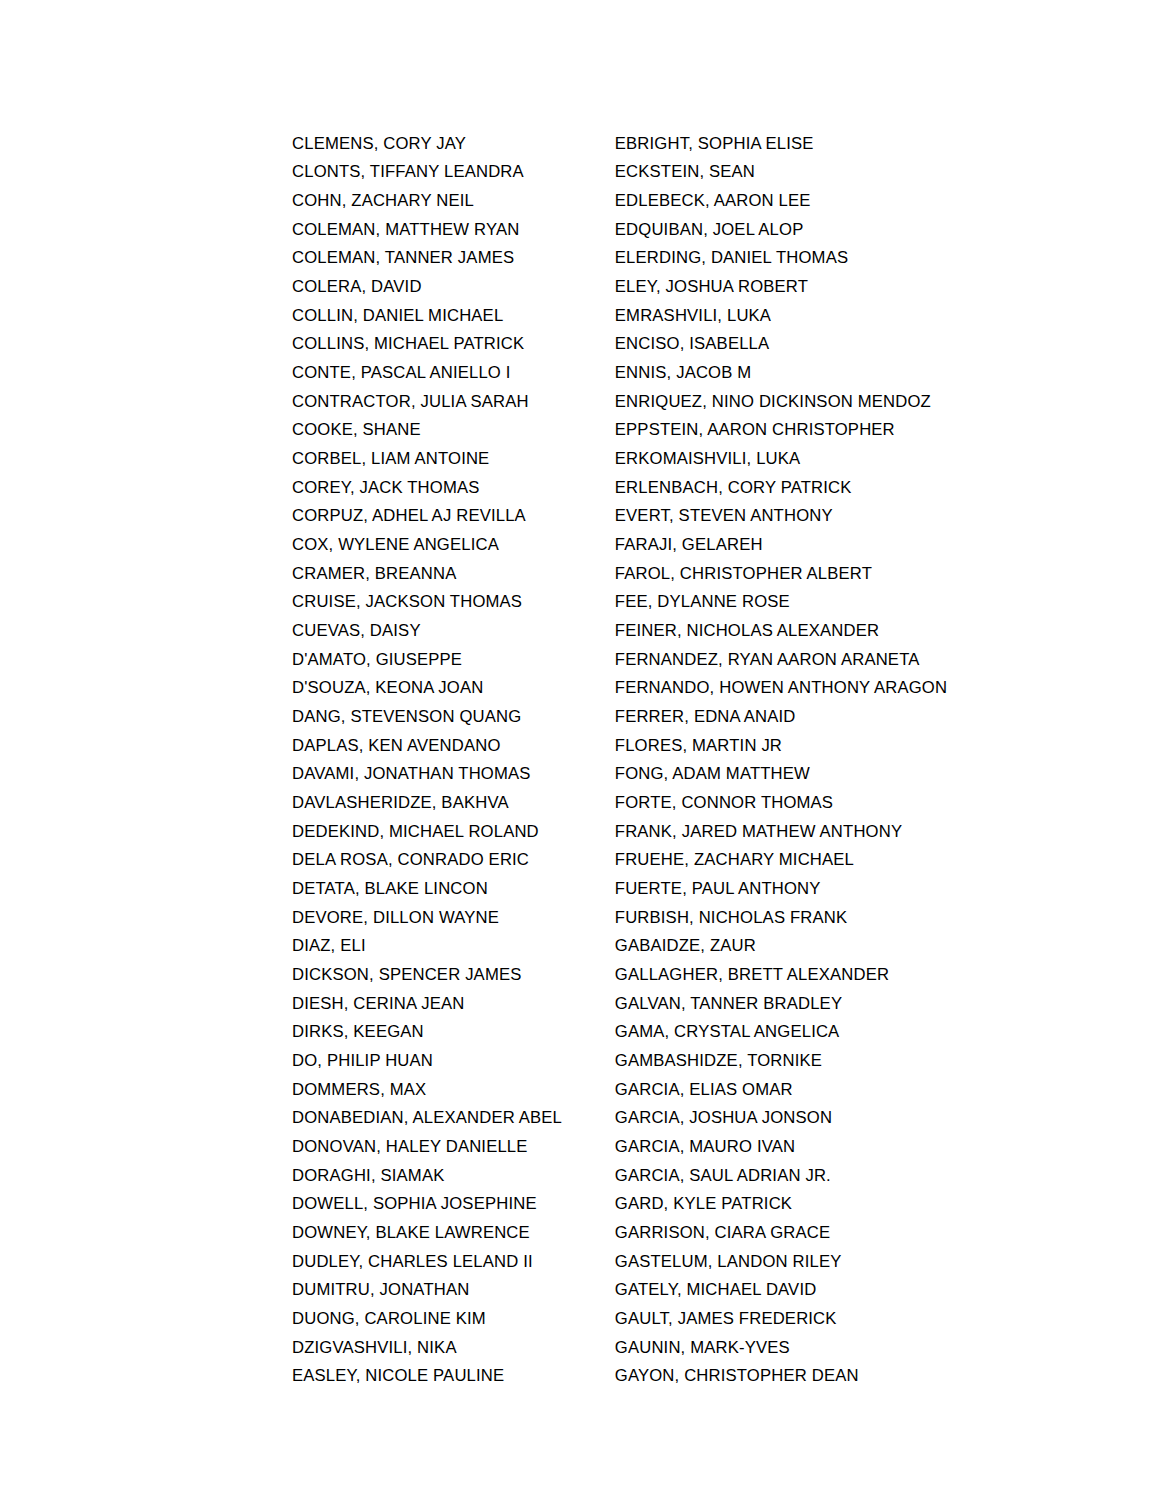CLEMENS, CORY JAY
CLONTS, TIFFANY LEANDRA
COHN, ZACHARY NEIL
COLEMAN, MATTHEW RYAN
COLEMAN, TANNER JAMES
COLERA, DAVID
COLLIN, DANIEL MICHAEL
COLLINS, MICHAEL PATRICK
CONTE, PASCAL ANIELLO I
CONTRACTOR, JULIA SARAH
COOKE, SHANE
CORBEL, LIAM ANTOINE
COREY, JACK THOMAS
CORPUZ, ADHEL AJ REVILLA
COX, WYLENE ANGELICA
CRAMER, BREANNA
CRUISE, JACKSON THOMAS
CUEVAS, DAISY
D'AMATO, GIUSEPPE
D'SOUZA, KEONA JOAN
DANG, STEVENSON QUANG
DAPLAS, KEN AVENDANO
DAVAMI, JONATHAN THOMAS
DAVLASHERIDZE, BAKHVA
DEDEKIND, MICHAEL ROLAND
DELA ROSA, CONRADO ERIC
DETATA, BLAKE LINCON
DEVORE, DILLON WAYNE
DIAZ, ELI
DICKSON, SPENCER JAMES
DIESH, CERINA JEAN
DIRKS, KEEGAN
DO, PHILIP HUAN
DOMMERS, MAX
DONABEDIAN, ALEXANDER ABEL
DONOVAN, HALEY DANIELLE
DORAGHI, SIAMAK
DOWELL, SOPHIA JOSEPHINE
DOWNEY, BLAKE LAWRENCE
DUDLEY, CHARLES LELAND II
DUMITRU, JONATHAN
DUONG, CAROLINE KIM
DZIGVASHVILI, NIKA
EASLEY, NICOLE PAULINE
EBRIGHT, SOPHIA ELISE
ECKSTEIN, SEAN
EDLEBECK, AARON LEE
EDQUIBAN, JOEL ALOP
ELERDING, DANIEL THOMAS
ELEY, JOSHUA ROBERT
EMRASHVILI, LUKA
ENCISO, ISABELLA
ENNIS, JACOB M
ENRIQUEZ, NINO DICKINSON MENDOZ
EPPSTEIN, AARON CHRISTOPHER
ERKOMAISHVILI, LUKA
ERLENBACH, CORY PATRICK
EVERT, STEVEN ANTHONY
FARAJI, GELAREH
FAROL, CHRISTOPHER ALBERT
FEE, DYLANNE ROSE
FEINER, NICHOLAS ALEXANDER
FERNANDEZ, RYAN AARON ARANETA
FERNANDO, HOWEN ANTHONY ARAGON
FERRER, EDNA ANAID
FLORES, MARTIN JR
FONG, ADAM MATTHEW
FORTE, CONNOR THOMAS
FRANK, JARED MATHEW ANTHONY
FRUEHE, ZACHARY MICHAEL
FUERTE, PAUL ANTHONY
FURBISH, NICHOLAS FRANK
GABAIDZE, ZAUR
GALLAGHER, BRETT ALEXANDER
GALVAN, TANNER BRADLEY
GAMA, CRYSTAL ANGELICA
GAMBASHIDZE, TORNIKE
GARCIA, ELIAS OMAR
GARCIA, JOSHUA JONSON
GARCIA, MAURO IVAN
GARCIA, SAUL ADRIAN JR.
GARD, KYLE PATRICK
GARRISON, CIARA GRACE
GASTELUM, LANDON RILEY
GATELY, MICHAEL DAVID
GAULT, JAMES FREDERICK
GAUNIN, MARK-YVES
GAYON, CHRISTOPHER DEAN